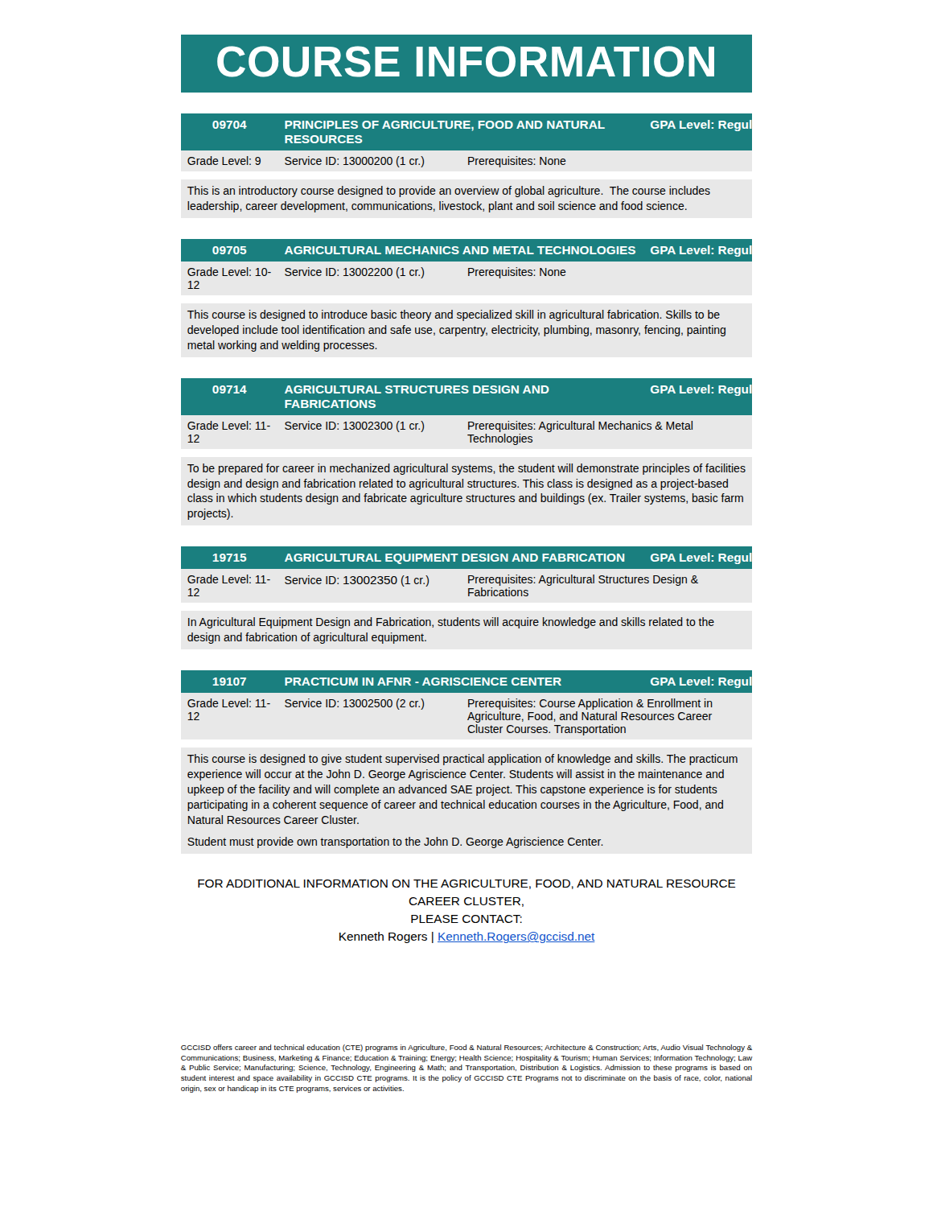COURSE INFORMATION
| 09704 | PRINCIPLES OF AGRICULTURE, FOOD AND NATURAL RESOURCES | GPA Level: Regular |
| Grade Level: 9 | Service ID: 13000200 (1 cr.) | Prerequisites: None |
| This is an introductory course designed to provide an overview of global agriculture. The course includes leadership, career development, communications, livestock, plant and soil science and food science. |
| 09705 | AGRICULTURAL MECHANICS AND METAL TECHNOLOGIES | GPA Level: Regular |
| Grade Level: 10-12 | Service ID: 13002200 (1 cr.) | Prerequisites: None |
| This course is designed to introduce basic theory and specialized skill in agricultural fabrication. Skills to be developed include tool identification and safe use, carpentry, electricity, plumbing, masonry, fencing, painting metal working and welding processes. |
| 09714 | AGRICULTURAL STRUCTURES DESIGN AND FABRICATIONS | GPA Level: Regular |
| Grade Level: 11-12 | Service ID: 13002300 (1 cr.) | Prerequisites: Agricultural Mechanics & Metal Technologies |
| To be prepared for career in mechanized agricultural systems, the student will demonstrate principles of facilities design and design and fabrication related to agricultural structures. This class is designed as a project-based class in which students design and fabricate agriculture structures and buildings (ex. Trailer systems, basic farm projects). |
| 19715 | AGRICULTURAL EQUIPMENT DESIGN AND FABRICATION | GPA Level: Regular |
| Grade Level: 11-12 | Service ID: 13002350 (1 cr.) | Prerequisites: Agricultural Structures Design & Fabrications |
| In Agricultural Equipment Design and Fabrication, students will acquire knowledge and skills related to the design and fabrication of agricultural equipment. |
| 19107 | PRACTICUM IN AFNR - AGRISCIENCE CENTER | GPA Level: Regular |
| Grade Level: 11-12 | Service ID: 13002500 (2 cr.) | Prerequisites: Course Application & Enrollment in Agriculture, Food, and Natural Resources Career Cluster Courses. Transportation |
| This course is designed to give student supervised practical application of knowledge and skills. The practicum experience will occur at the John D. George Agriscience Center. Students will assist in the maintenance and upkeep of the facility and will complete an advanced SAE project. This capstone experience is for students participating in a coherent sequence of career and technical education courses in the Agriculture, Food, and Natural Resources Career Cluster. Student must provide own transportation to the John D. George Agriscience Center. |
FOR ADDITIONAL INFORMATION ON THE AGRICULTURE, FOOD, AND NATURAL RESOURCE CAREER CLUSTER,
PLEASE CONTACT:
Kenneth Rogers | Kenneth.Rogers@gccisd.net
GCCISD offers career and technical education (CTE) programs in Agriculture, Food & Natural Resources; Architecture & Construction; Arts, Audio Visual Technology & Communications; Business, Marketing & Finance; Education & Training; Energy; Health Science; Hospitality & Tourism; Human Services; Information Technology; Law & Public Service; Manufacturing; Science, Technology, Engineering & Math; and Transportation, Distribution & Logistics. Admission to these programs is based on student interest and space availability in GCCISD CTE programs. It is the policy of GCCISD CTE Programs not to discriminate on the basis of race, color, national origin, sex or handicap in its CTE programs, services or activities.